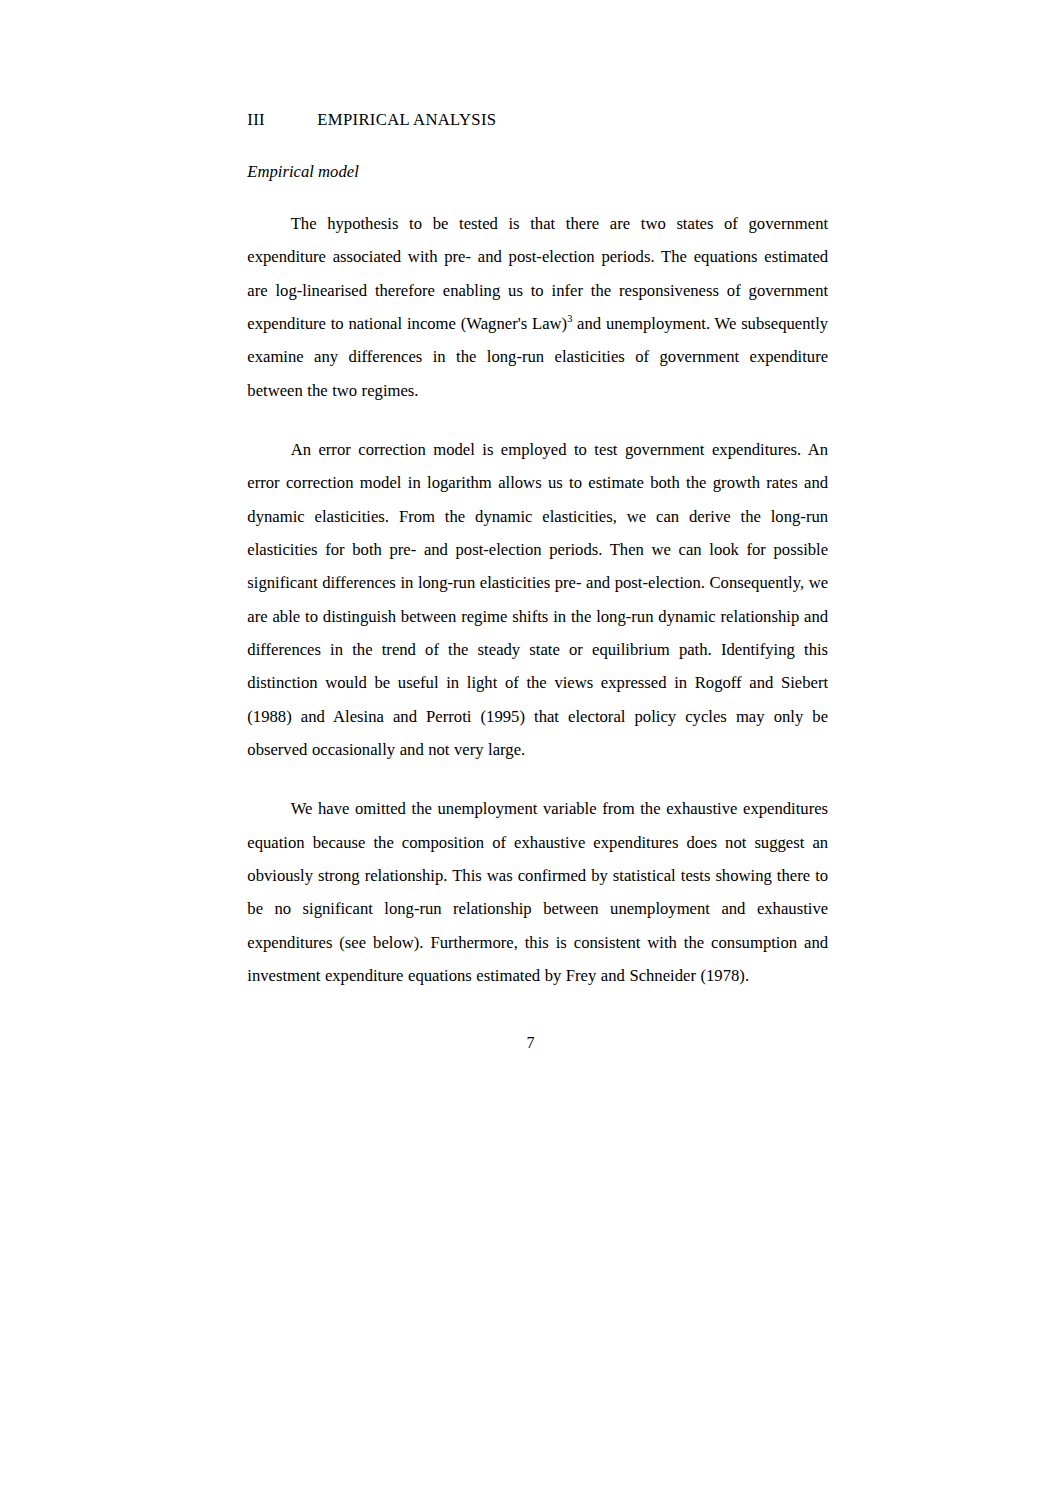IIIEMPIRICAL ANALYSIS
Empirical model
The hypothesis to be tested is that there are two states of government expenditure associated with pre- and post-election periods. The equations estimated are log-linearised therefore enabling us to infer the responsiveness of government expenditure to national income (Wagner's Law)3 and unemployment. We subsequently examine any differences in the long-run elasticities of government expenditure between the two regimes.
An error correction model is employed to test government expenditures. An error correction model in logarithm allows us to estimate both the growth rates and dynamic elasticities. From the dynamic elasticities, we can derive the long-run elasticities for both pre- and post-election periods. Then we can look for possible significant differences in long-run elasticities pre- and post-election. Consequently, we are able to distinguish between regime shifts in the long-run dynamic relationship and differences in the trend of the steady state or equilibrium path. Identifying this distinction would be useful in light of the views expressed in Rogoff and Siebert (1988) and Alesina and Perroti (1995) that electoral policy cycles may only be observed occasionally and not very large.
We have omitted the unemployment variable from the exhaustive expenditures equation because the composition of exhaustive expenditures does not suggest an obviously strong relationship. This was confirmed by statistical tests showing there to be no significant long-run relationship between unemployment and exhaustive expenditures (see below). Furthermore, this is consistent with the consumption and investment expenditure equations estimated by Frey and Schneider (1978).
7